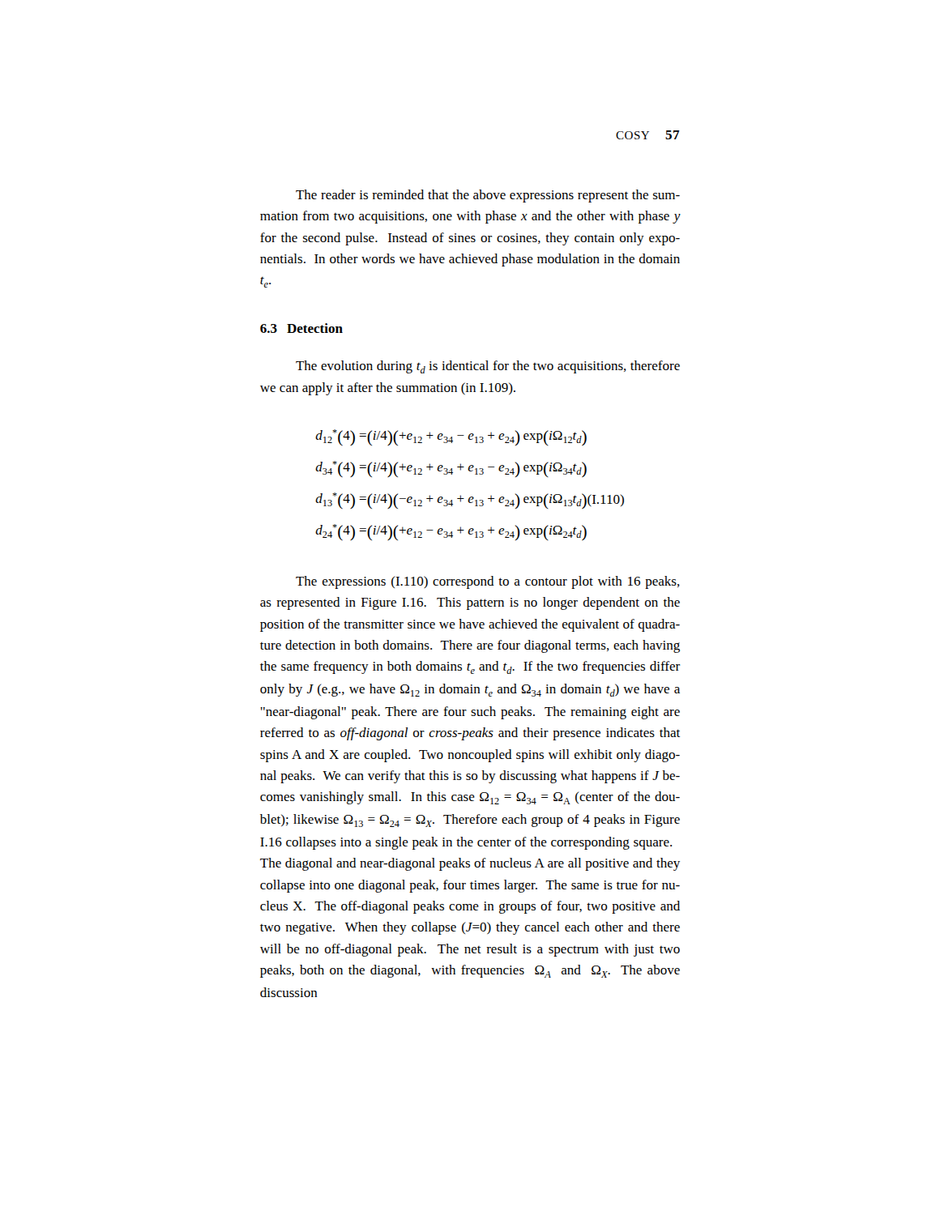COSY57
The reader is reminded that the above expressions represent the summation from two acquisitions, one with phase x and the other with phase y for the second pulse. Instead of sines or cosines, they contain only exponentials. In other words we have achieved phase modulation in the domain te.
6.3 Detection
The evolution during td is identical for the two acquisitions, therefore we can apply it after the summation (in I.109).
| d 12 * ( 4 ) = | ( i /4 ) ( + e 12 + e 34 − e 13 + e 24 ) exp ( i Ω 12 t d ) | |
| d 34 * ( 4 ) = | ( i /4 ) ( + e 12 + e 34 + e 13 − e 24 ) exp ( i Ω 34 t d ) | |
| d 13 * ( 4 ) = | ( i /4 ) ( − e 12 + e 34 + e 13 + e 24 ) exp ( i Ω 13 t d ) | (I.110) |
| d 24 * ( 4 ) = | ( i /4 ) ( + e 12 − e 34 + e 13 + e 24 ) exp ( i Ω 24 t d ) | |
The expressions (I.110) correspond to a contour plot with 16 peaks, as represented in Figure I.16. This pattern is no longer dependent on the position of the transmitter since we have achieved the equivalent of quadrature detection in both domains. There are four diagonal terms, each having the same frequency in both domains te and td. If the two frequencies differ only by J (e.g., we have Ω12 in domain te and Ω34 in domain td) we have a "near-diagonal" peak. There are four such peaks. The remaining eight are referred to as off-diagonal or cross-peaks and their presence indicates that spins A and X are coupled. Two noncoupled spins will exhibit only diagonal peaks. We can verify that this is so by discussing what happens if J becomes vanishingly small. In this case Ω12 = Ω34 = ΩA (center of the doublet); likewise Ω13 = Ω24 = ΩX. Therefore each group of 4 peaks in Figure I.16 collapses into a single peak in the center of the corresponding square. The diagonal and near-diagonal peaks of nucleus A are all positive and they collapse into one diagonal peak, four times larger. The same is true for nucleus X. The off-diagonal peaks come in groups of four, two positive and two negative. When they collapse (J=0) they cancel each other and there will be no off-diagonal peak. The net result is a spectrum with just two peaks, both on the diagonal, with frequencies ΩA and ΩX. The above discussion